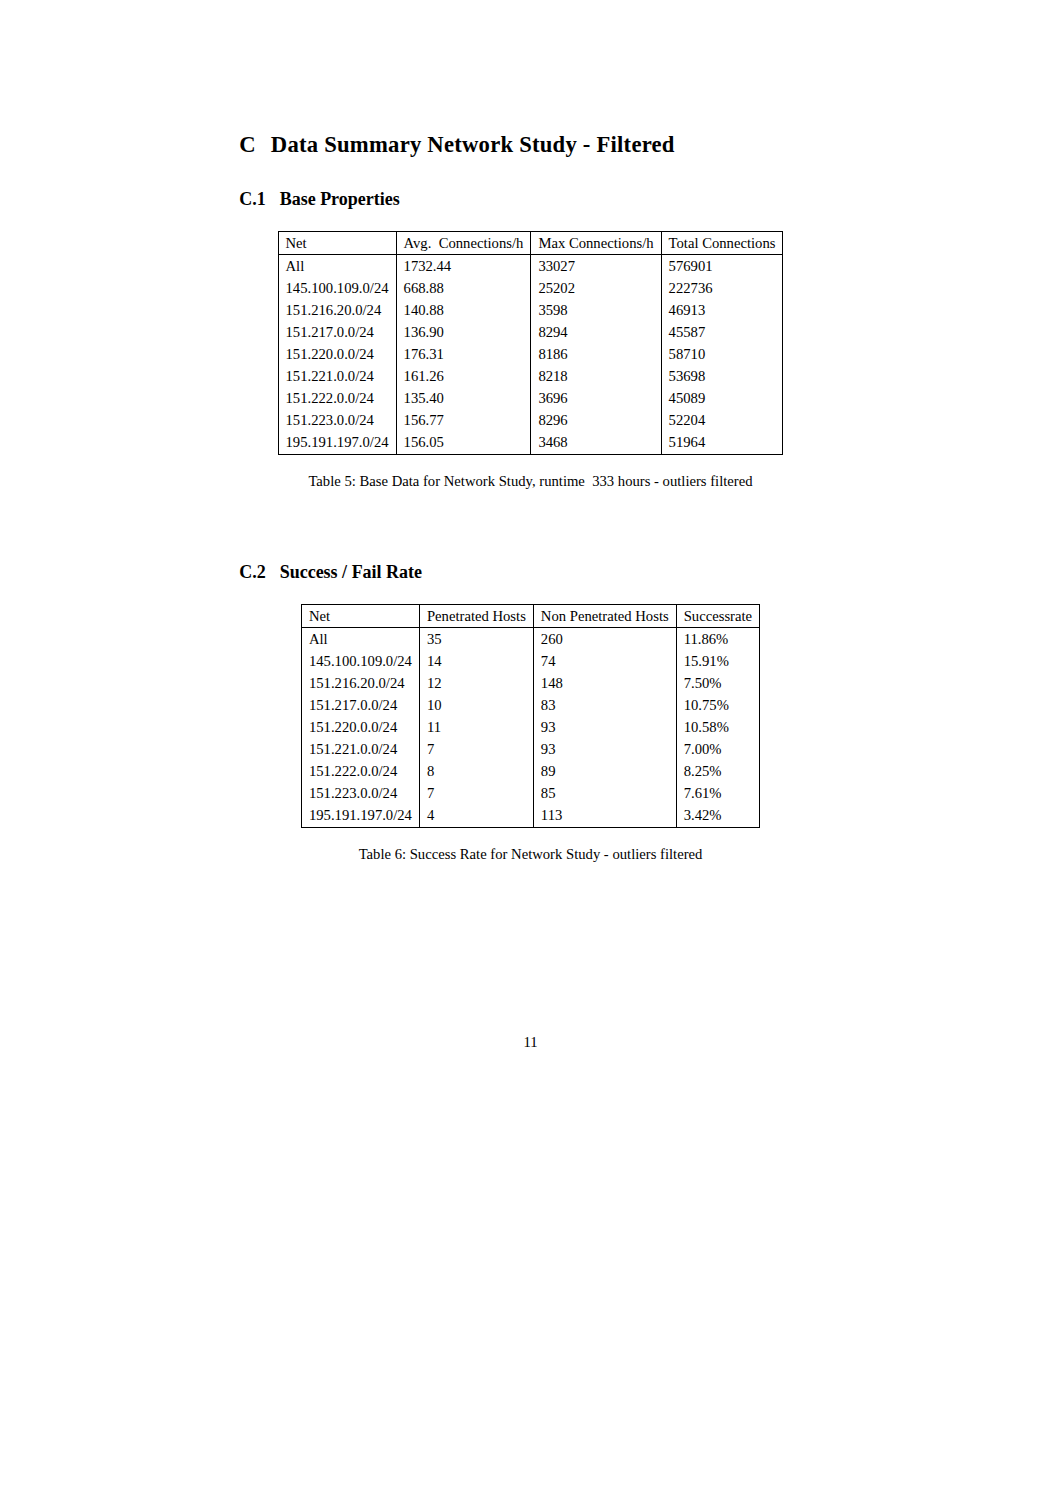CData Summary Network Study - Filtered
C.1 Base Properties
| Net | Avg. Connections/h | Max Connections/h | Total Connections |
| All | 1732.44 | 33027 | 576901 |
| 145.100.109.0/24 | 668.88 | 25202 | 222736 |
| 151.216.20.0/24 | 140.88 | 3598 | 46913 |
| 151.217.0.0/24 | 136.90 | 8294 | 45587 |
| 151.220.0.0/24 | 176.31 | 8186 | 58710 |
| 151.221.0.0/24 | 161.26 | 8218 | 53698 |
| 151.222.0.0/24 | 135.40 | 3696 | 45089 |
| 151.223.0.0/24 | 156.77 | 8296 | 52204 |
| 195.191.197.0/24 | 156.05 | 3468 | 51964 |
Table 5: Base Data for Network Study, runtime 333 hours - outliers filtered
C.2 Success / Fail Rate
| Net | Penetrated Hosts | Non Penetrated Hosts | Successrate |
| All | 35 | 260 | 11.86% |
| 145.100.109.0/24 | 14 | 74 | 15.91% |
| 151.216.20.0/24 | 12 | 148 | 7.50% |
| 151.217.0.0/24 | 10 | 83 | 10.75% |
| 151.220.0.0/24 | 11 | 93 | 10.58% |
| 151.221.0.0/24 | 7 | 93 | 7.00% |
| 151.222.0.0/24 | 8 | 89 | 8.25% |
| 151.223.0.0/24 | 7 | 85 | 7.61% |
| 195.191.197.0/24 | 4 | 113 | 3.42% |
Table 6: Success Rate for Network Study - outliers filtered
11